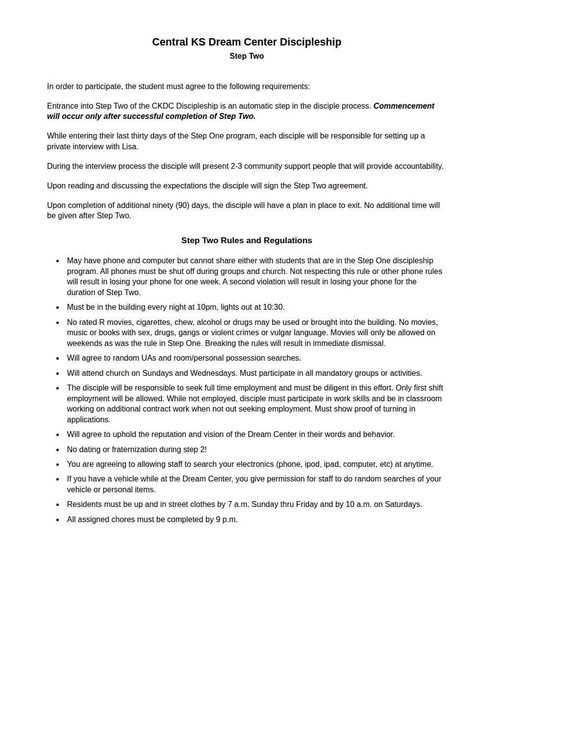Central KS Dream Center Discipleship
Step Two
In order to participate, the student must agree to the following requirements:
Entrance into Step Two of the CKDC Discipleship is an automatic step in the disciple process. Commencement will occur only after successful completion of Step Two.
While entering their last thirty days of the Step One program, each disciple will be responsible for setting up a private interview with Lisa.
During the interview process the disciple will present 2-3 community support people that will provide accountability.
Upon reading and discussing the expectations the disciple will sign the Step Two agreement.
Upon completion of additional ninety (90) days, the disciple will have a plan in place to exit. No additional time will be given after Step Two.
Step Two Rules and Regulations
May have phone and computer but cannot share either with students that are in the Step One discipleship program. All phones must be shut off during groups and church. Not respecting this rule or other phone rules will result in losing your phone for one week. A second violation will result in losing your phone for the duration of Step Two.
Must be in the building every night at 10pm, lights out at 10:30.
No rated R movies, cigarettes, chew, alcohol or drugs may be used or brought into the building. No movies, music or books with sex, drugs, gangs or violent crimes or vulgar language. Movies will only be allowed on weekends as was the rule in Step One. Breaking the rules will result in immediate dismissal.
Will agree to random UAs and room/personal possession searches.
Will attend church on Sundays and Wednesdays. Must participate in all mandatory groups or activities.
The disciple will be responsible to seek full time employment and must be diligent in this effort. Only first shift employment will be allowed. While not employed, disciple must participate in work skills and be in classroom working on additional contract work when not out seeking employment. Must show proof of turning in applications.
Will agree to uphold the reputation and vision of the Dream Center in their words and behavior.
No dating or fraternization during step 2!
You are agreeing to allowing staff to search your electronics (phone, ipod, ipad, computer, etc) at anytime.
If you have a vehicle while at the Dream Center, you give permission for staff to do random searches of your vehicle or personal items.
Residents must be up and in street clothes by 7 a.m. Sunday thru Friday and by 10 a.m. on Saturdays.
All assigned chores must be completed by 9 p.m.